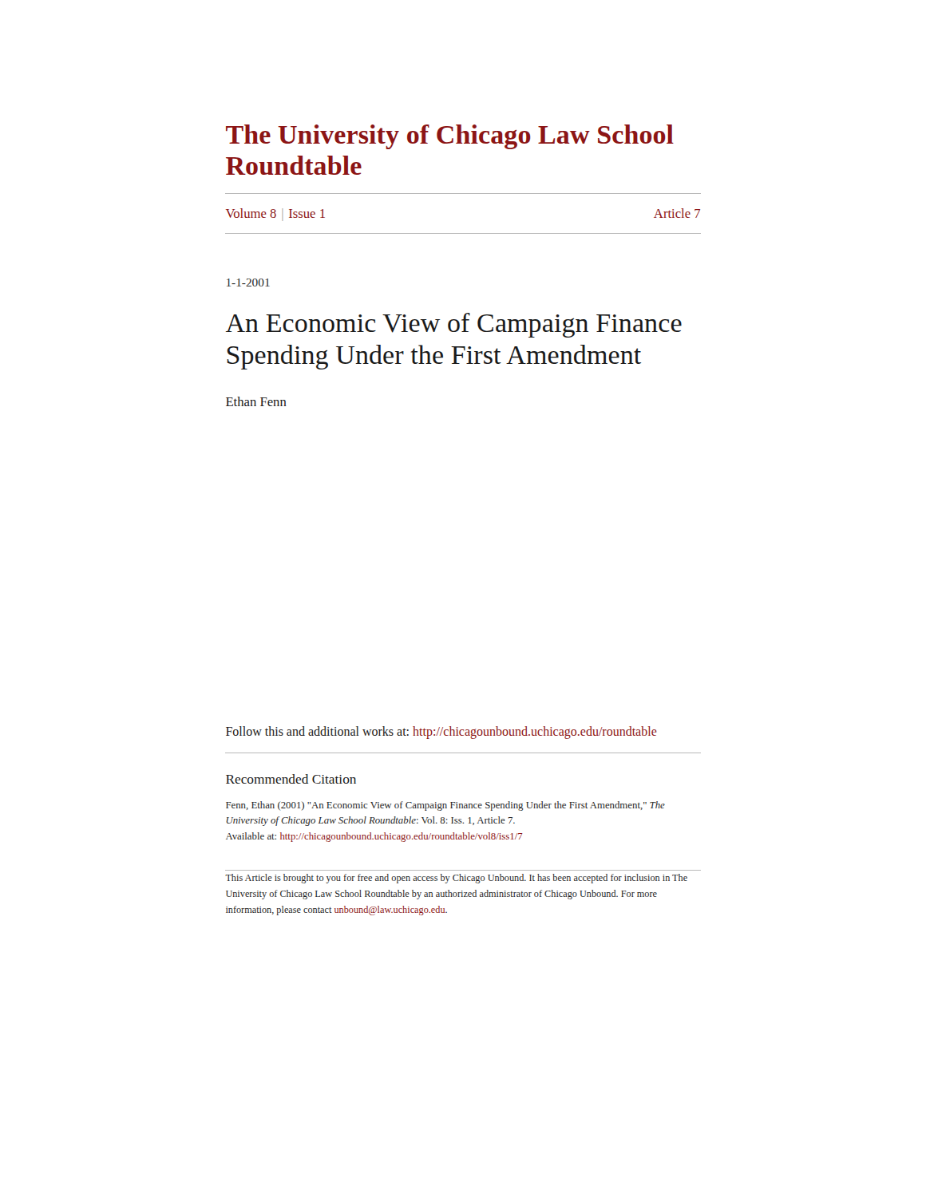The University of Chicago Law School Roundtable
Volume 8|Issue 1
Article 7
1-1-2001
An Economic View of Campaign Finance
Spending Under the First Amendment
Ethan Fenn
Follow this and additional works at: http://chicagounbound.uchicago.edu/roundtable
Recommended Citation
Fenn, Ethan (2001) "An Economic View of Campaign Finance Spending Under the First Amendment," The University of Chicago Law School Roundtable: Vol. 8: Iss. 1, Article 7.
Available at: http://chicagounbound.uchicago.edu/roundtable/vol8/iss1/7
This Article is brought to you for free and open access by Chicago Unbound. It has been accepted for inclusion in The University of Chicago Law School Roundtable by an authorized administrator of Chicago Unbound. For more information, please contact unbound@law.uchicago.edu.